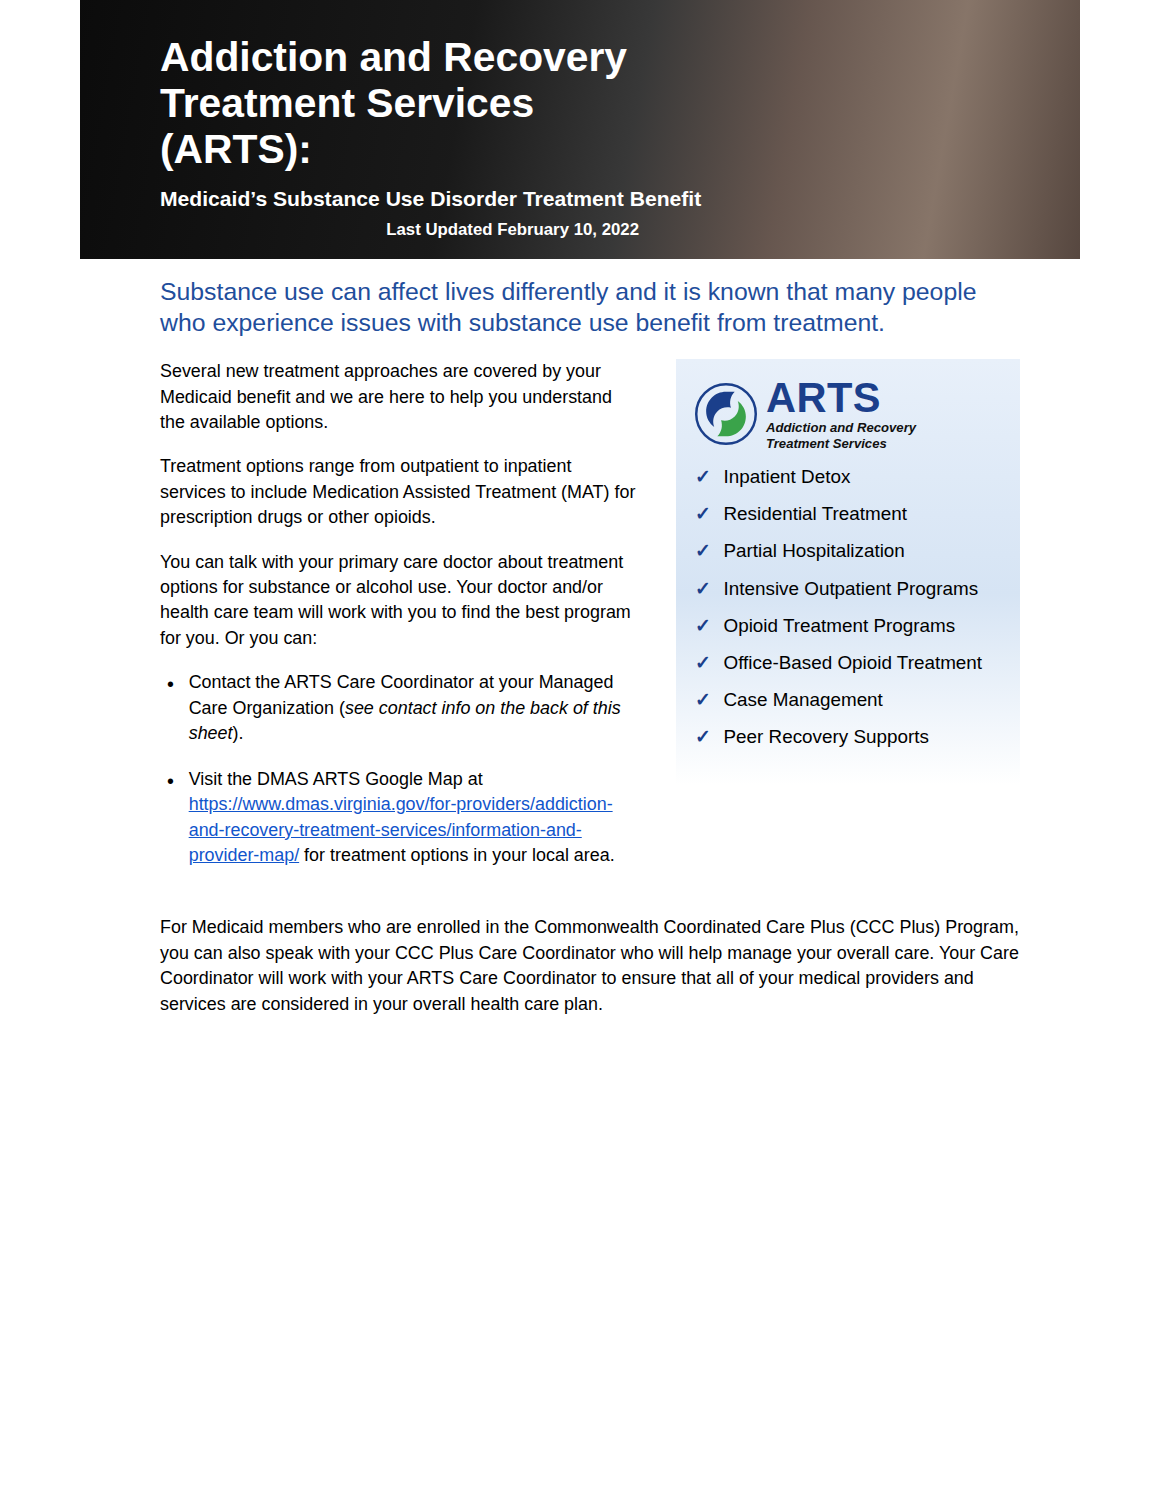Addiction and Recovery
Treatment Services (ARTS):
Medicaid’s Substance Use Disorder Treatment Benefit
Last Updated February 10, 2022
Substance use can affect lives differently and it is known that many people who experience issues with substance use benefit from treatment.
Several new treatment approaches are covered by your Medicaid benefit and we are here to help you understand the available options.
Treatment options range from outpatient to inpatient services to include Medication Assisted Treatment (MAT) for prescription drugs or other opioids.
You can talk with your primary care doctor about treatment options for substance or alcohol use. Your doctor and/or health care team will work with you to find the best program for you. Or you can:
Contact the ARTS Care Coordinator at your Managed Care Organization (see contact info on the back of this sheet).
Visit the DMAS ARTS Google Map at https://www.dmas.virginia.gov/for-providers/addiction-and-recovery-treatment-services/information-and-provider-map/ for treatment options in your local area.
ARTS
Addiction and Recovery
Treatment Services
Inpatient Detox
Residential Treatment
Partial Hospitalization
Intensive Outpatient Programs
Opioid Treatment Programs
Office-Based Opioid Treatment
Case Management
Peer Recovery Supports
For Medicaid members who are enrolled in the Commonwealth Coordinated Care Plus (CCC Plus) Program, you can also speak with your CCC Plus Care Coordinator who will help manage your overall care. Your Care Coordinator will work with your ARTS Care Coordinator to ensure that all of your medical providers and services are considered in your overall health care plan.